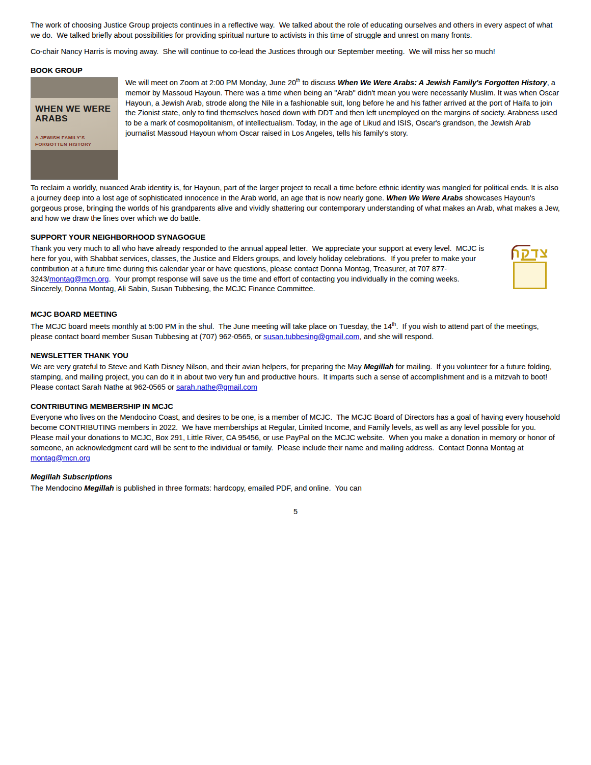The work of choosing Justice Group projects continues in a reflective way. We talked about the role of educating ourselves and others in every aspect of what we do. We talked briefly about possibilities for providing spiritual nurture to activists in this time of struggle and unrest on many fronts.
Co-chair Nancy Harris is moving away. She will continue to co-lead the Justices through our September meeting. We will miss her so much!
Book Group
WHEN WE WERE
ARABS
A JEWISH FAMILY'S
FORGOTTEN HISTORY
MASSOUD HAYOUN
We will meet on Zoom at 2:00 PM Monday, June 20th to discuss When We Were Arabs: A Jewish Family's Forgotten History, a memoir by Massoud Hayoun. There was a time when being an "Arab" didn't mean you were necessarily Muslim. It was when Oscar Hayoun, a Jewish Arab, strode along the Nile in a fashionable suit, long before he and his father arrived at the port of Haifa to join the Zionist state, only to find themselves hosed down with DDT and then left unemployed on the margins of society. Arabness used to be a mark of cosmopolitanism, of intellectualism. Today, in the age of Likud and ISIS, Oscar's grandson, the Jewish Arab journalist Massoud Hayoun whom Oscar raised in Los Angeles, tells his family's story.
To reclaim a worldly, nuanced Arab identity is, for Hayoun, part of the larger project to recall a time before ethnic identity was mangled for political ends. It is also a journey deep into a lost age of sophisticated innocence in the Arab world, an age that is now nearly gone. When We Were Arabs showcases Hayoun's gorgeous prose, bringing the worlds of his grandparents alive and vividly shattering our contemporary understanding of what makes an Arab, what makes a Jew, and how we draw the lines over which we do battle.
Support Your Neighborhood Synagogue
צדקה
Thank you very much to all who have already responded to the annual appeal letter. We appreciate your support at every level. MCJC is here for you, with Shabbat services, classes, the Justice and Elders groups, and lovely holiday celebrations. If you prefer to make your contribution at a future time during this calendar year or have questions, please contact Donna Montag, Treasurer, at 707 877-3243/montag@mcn.org. Your prompt response will save us the time and effort of contacting you individually in the coming weeks. Sincerely, Donna Montag, Ali Sabin, Susan Tubbesing, the MCJC Finance Committee.
MCJC Board Meeting
The MCJC board meets monthly at 5:00 PM in the shul. The June meeting will take place on Tuesday, the 14th. If you wish to attend part of the meetings, please contact board member Susan Tubbesing at (707) 962-0565, or susan.tubbesing@gmail.com, and she will respond.
Newsletter Thank You
We are very grateful to Steve and Kath Disney Nilson, and their avian helpers, for preparing the May Megillah for mailing. If you volunteer for a future folding, stamping, and mailing project, you can do it in about two very fun and productive hours. It imparts such a sense of accomplishment and is a mitzvah to boot! Please contact Sarah Nathe at 962-0565 or sarah.nathe@gmail.com
Contributing Membership in MCJC
Everyone who lives on the Mendocino Coast, and desires to be one, is a member of MCJC. The MCJC Board of Directors has a goal of having every household become CONTRIBUTING members in 2022. We have memberships at Regular, Limited Income, and Family levels, as well as any level possible for you. Please mail your donations to MCJC, Box 291, Little River, CA 95456, or use PayPal on the MCJC website. When you make a donation in memory or honor of someone, an acknowledgment card will be sent to the individual or family. Please include their name and mailing address. Contact Donna Montag at montag@mcn.org
Megillah Subscriptions
The Mendocino Megillah is published in three formats: hardcopy, emailed PDF, and online. You can
5